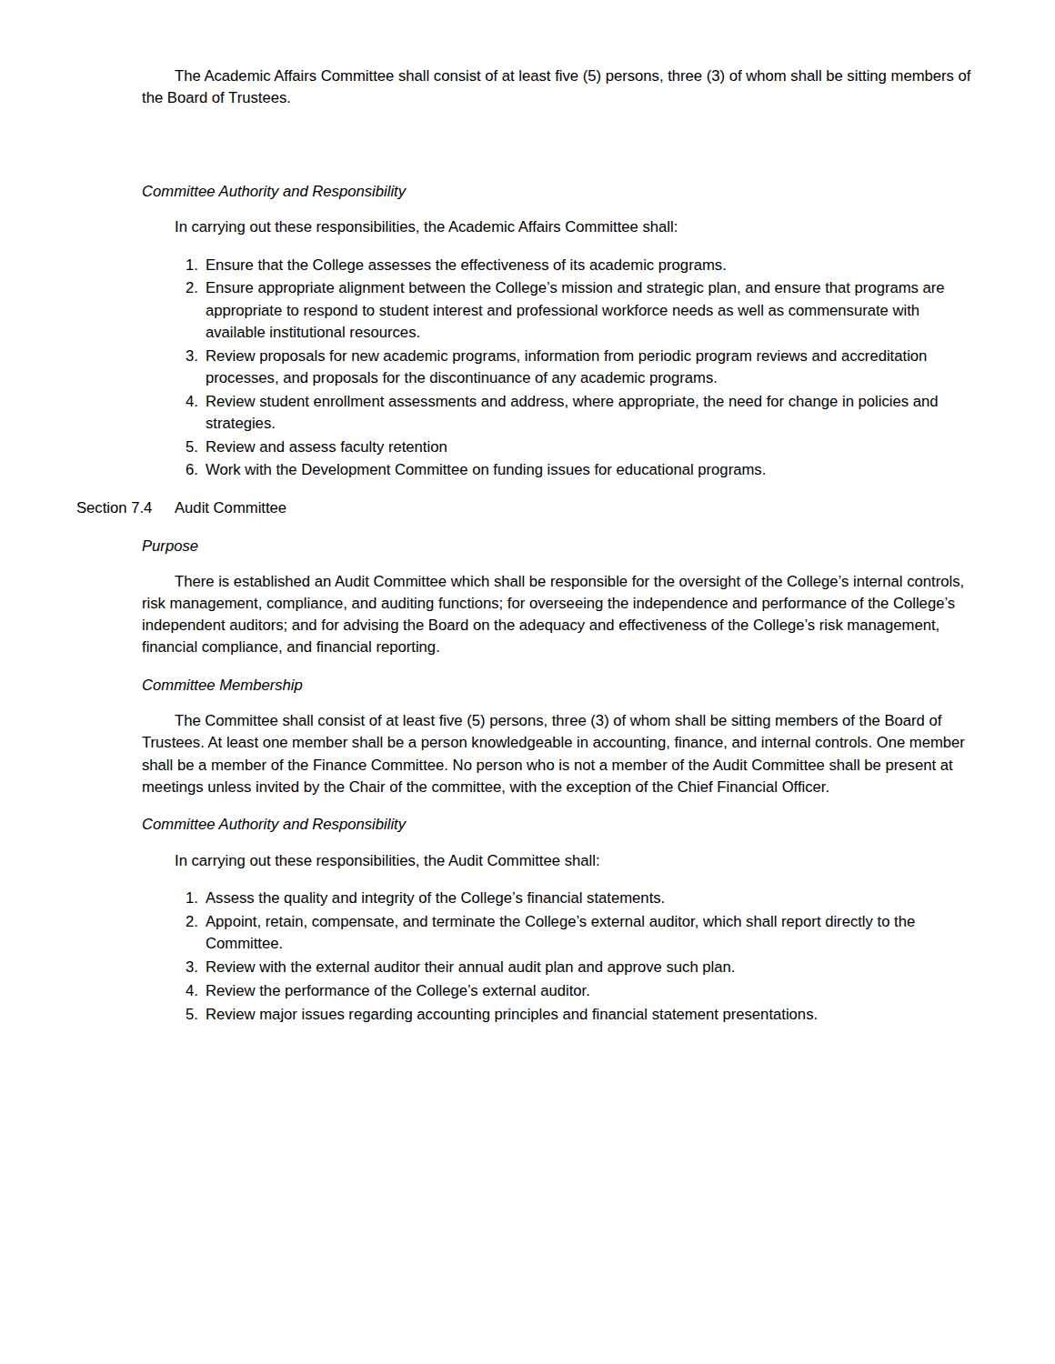The Academic Affairs Committee shall consist of at least five (5) persons, three (3) of whom shall be sitting members of the Board of Trustees.
Committee Authority and Responsibility
In carrying out these responsibilities, the Academic Affairs Committee shall:
Ensure that the College assesses the effectiveness of its academic programs.
Ensure appropriate alignment between the College’s mission and strategic plan, and ensure that programs are appropriate to respond to student interest and professional workforce needs as well as commensurate with available institutional resources.
Review proposals for new academic programs, information from periodic program reviews and accreditation processes, and proposals for the discontinuance of any academic programs.
Review student enrollment assessments and address, where appropriate, the need for change in policies and strategies.
Review and assess faculty retention
Work with the Development Committee on funding issues for educational programs.
Section 7.4 Audit Committee
Purpose
There is established an Audit Committee which shall be responsible for the oversight of the College’s internal controls, risk management, compliance, and auditing functions; for overseeing the independence and performance of the College’s independent auditors; and for advising the Board on the adequacy and effectiveness of the College’s risk management, financial compliance, and financial reporting.
Committee Membership
The Committee shall consist of at least five (5) persons, three (3) of whom shall be sitting members of the Board of Trustees. At least one member shall be a person knowledgeable in accounting, finance, and internal controls. One member shall be a member of the Finance Committee. No person who is not a member of the Audit Committee shall be present at meetings unless invited by the Chair of the committee, with the exception of the Chief Financial Officer.
Committee Authority and Responsibility
In carrying out these responsibilities, the Audit Committee shall:
Assess the quality and integrity of the College’s financial statements.
Appoint, retain, compensate, and terminate the College’s external auditor, which shall report directly to the Committee.
Review with the external auditor their annual audit plan and approve such plan.
Review the performance of the College’s external auditor.
Review major issues regarding accounting principles and financial statement presentations.